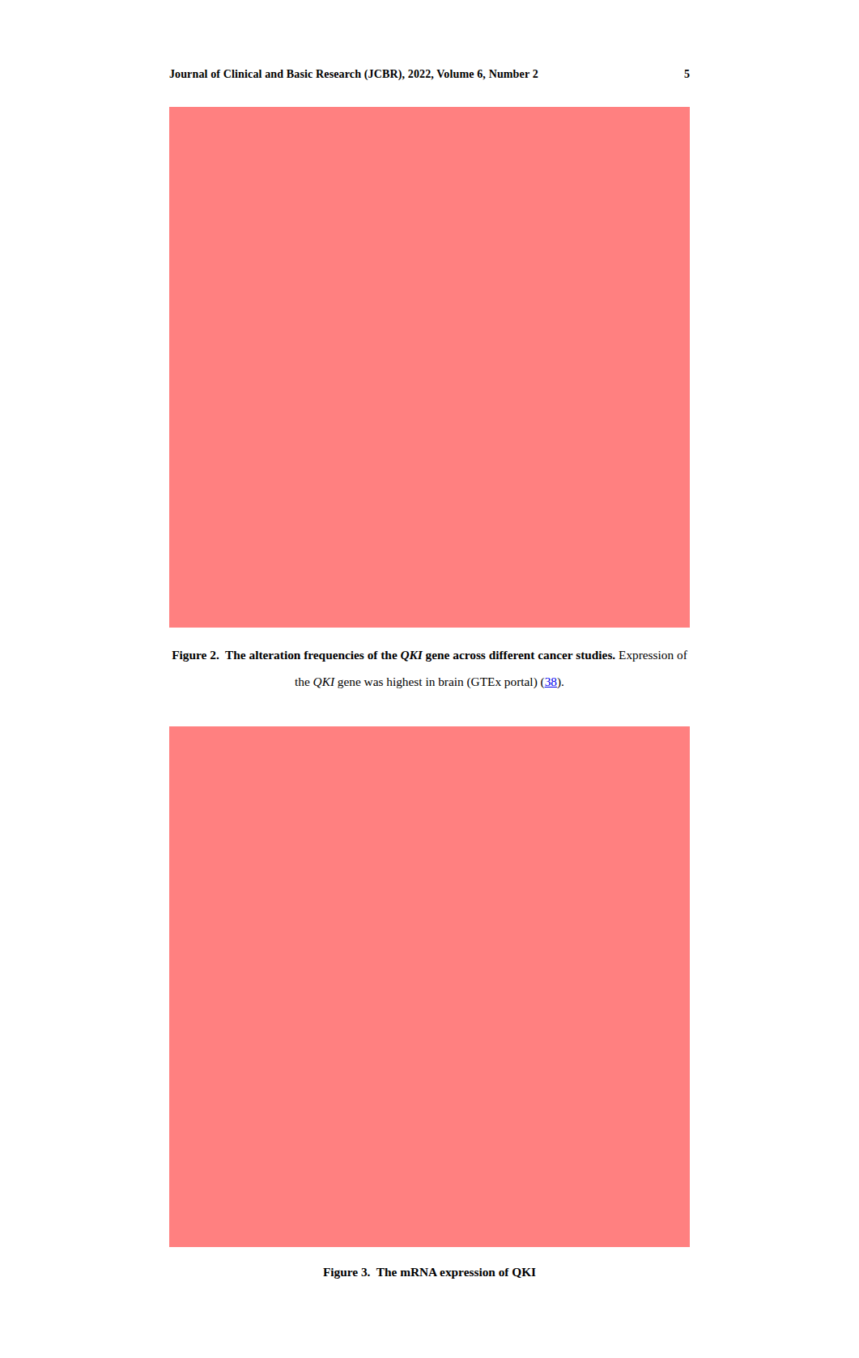Journal of Clinical and Basic Research (JCBR), 2022, Volume 6, Number 2
5
Figure 2. The alteration frequencies of the QKI gene across different cancer studies. Expression of
the QKI gene was highest in brain (GTEx portal) (38).
Figure 3. The mRNA expression of QKI